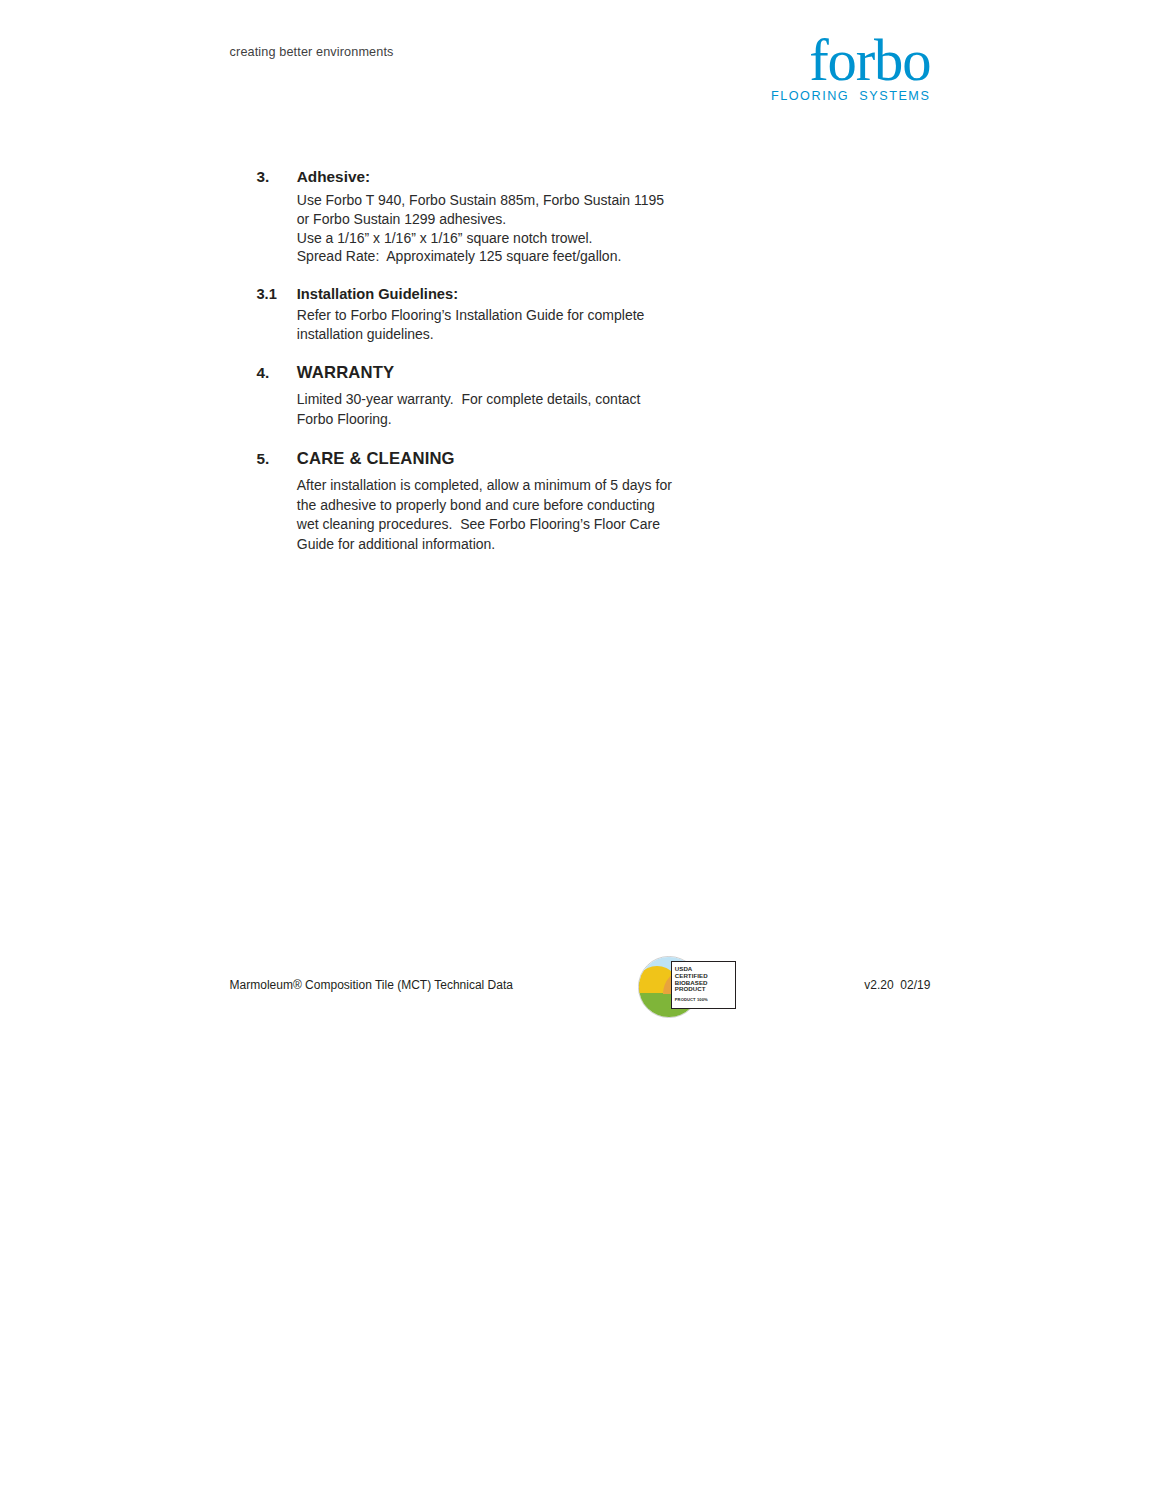creating better environments
forbo
FLOORING SYSTEMS
3.
Adhesive:
Use Forbo T 940, Forbo Sustain 885m, Forbo Sustain 1195 or Forbo Sustain 1299 adhesives.
Use a 1/16” x 1/16” x 1/16” square notch trowel.
Spread Rate: Approximately 125 square feet/gallon.
3.1
Installation Guidelines:
Refer to Forbo Flooring’s Installation Guide for complete installation guidelines.
4.
WARRANTY
Limited 30-year warranty. For complete details, contact Forbo Flooring.
5.
CARE & CLEANING
After installation is completed, allow a minimum of 5 days for the adhesive to properly bond and cure before conducting wet cleaning procedures. See Forbo Flooring’s Floor Care Guide for additional information.
Marmoleum® Composition Tile (MCT) Technical Data
USDA
CERTIFIED
BIOBASED
PRODUCT
PRODUCT 100%
v2.20 02/19